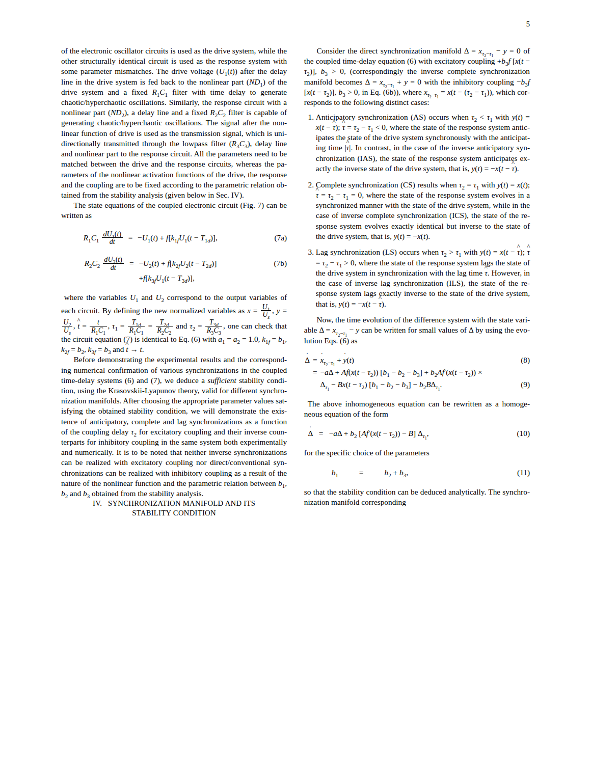5
of the electronic oscillator circuits is used as the drive system, while the other structurally identical circuit is used as the response system with some parameter mismatches. The drive voltage (U1(t)) after the delay line in the drive system is fed back to the nonlinear part (ND1) of the drive system and a fixed R1C1 filter with time delay to generate chaotic/hyperchaotic oscillations. Similarly, the response circuit with a nonlinear part (ND2), a delay line and a fixed R2C2 filter is capable of generating chaotic/hyperchaotic oscillations. The signal after the nonlinear function of drive is used as the transmission signal, which is unidirectionally transmitted through the lowpass filter (R3C3), delay line and nonlinear part to the response circuit. All the parameters need to be matched between the drive and the response circuits, whereas the parameters of the nonlinear activation functions of the drive, the response and the coupling are to be fixed according to the parametric relation obtained from the stability analysis (given below in Sec. IV).
The state equations of the coupled electronic circuit (Fig. 7) can be written as
| R 1 C 1 dU 1 ( t ) dt | = | − U 1 ( t ) + f [ k 1 f U 1 ( t − T 1 d )], | (7a) |
| R 2 C 2 dU 2 ( t ) dt | = | − U 2 ( t ) + f [ k 2 f U 2 ( t − T 2 d )] | (7b) |
| | | + f [ k 3 f U 1 ( t − T 3 d )], | |
where the variables U1 and U2 correspond to the output variables of each circuit. By defining the new normalized variables as x = U1 Us, y = U2 Us, ^t = tR1C1, τ1 = T1d R1C1 = T2d R2C2 and τ2 = T3d R3C3, one can check that the circuit equation (7) is identical to Eq. (6) with a1 = a2 = 1.0, k1f = b1, k2f = b2, k3f = b3 and ^t → t.
Before demonstrating the experimental results and the corresponding numerical confirmation of various synchronizations in the coupled time-delay systems (6) and (7), we deduce a sufficient stability condition, using the Krasovskii-Lyapunov theory, valid for different synchronization manifolds. After choosing the appropriate parameter values satisfying the obtained stability condition, we will demonstrate the existence of anticipatory, complete and lag synchronizations as a function of the coupling delay τ2 for excitatory coupling and their inverse counterparts for inhibitory coupling in the same system both experimentally and numerically. It is to be noted that neither inverse synchronizations can be realized with excitatory coupling nor direct/conventional synchronizations can be realized with inhibitory coupling as a result of the nature of the nonlinear function and the parametric relation between b1, b2 and b3 obtained from the stability analysis.
IV. Synchronization manifold and its
stability condition
Consider the direct synchronization manifold Δ = xτ2−τ1 − y = 0 of the coupled time-delay equation (6) with excitatory coupling +b3f [x(t − τ2)], b3 > 0, (correspondingly the inverse complete synchronization manifold becomes Δ = xτ2−τ1 + y = 0 with the inhibitory coupling −b3f [x(t − τ2)], b3 > 0, in Eq. (6b)), where xτ2−τ1 = x(t − (τ2 − τ1)), which corresponds to the following distinct cases:
Anticipatory synchronization (AS) occurs when τ2 < τ1 with y(t) = x(t − ^τ); ^τ = τ2 − τ1 < 0, where the state of the response system anticipates the state of the drive system synchronously with the anticipating time |^τ|. In contrast, in the case of the inverse anticipatory synchronization (IAS), the state of the response system anticipates exactly the inverse state of the drive system, that is, y(t) = −x(t − ^τ).
Complete synchronization (CS) results when τ2 = τ1 with y(t) = x(t); ^τ = τ2 − τ1 = 0, where the state of the response system evolves in a synchronized manner with the state of the drive system, while in the case of inverse complete synchronization (ICS), the state of the response system evolves exactly identical but inverse to the state of the drive system, that is, y(t) = −x(t).
Lag synchronization (LS) occurs when τ2 > τ1 with y(t) = x(t − ^τ); ^τ = τ2 − τ1 > 0, where the state of the response system lags the state of the drive system in synchronization with the lag time ^τ. However, in the case of inverse lag synchronization (ILS), the state of the response system lags exactly inverse to the state of the drive system, that is, y(t) = −x(t − ^τ).
Now, the time evolution of the difference system with the state variable Δ = xτ2−τ1 − y can be written for small values of Δ by using the evolution Eqs. (6) as
| · Δ | = | · x τ 2 − τ 1 + · y ( t ) | (8) |
| | = | − a Δ + Af ( x ( t − τ 2 )) [ b 1 − b 2 − b 3 ] + b 2 Af ′( x ( t − τ 2 )) × | |
| | | Δ τ 1 − Bx ( t − τ 2 ) [ b 1 − b 2 − b 3 ] − b 2 B Δ τ 1 . | (9) |
The above inhomogeneous equation can be rewritten as a homogeneous equation of the form
| · Δ | = | − a Δ + b 2 [ Af ′( x ( t − τ 2 )) − B ] Δ τ 1 , | (10) |
for the specific choice of the parameters
| b 1 | = | b 2 + b 3 , | (11) |
so that the stability condition can be deduced analytically. The synchronization manifold corresponding